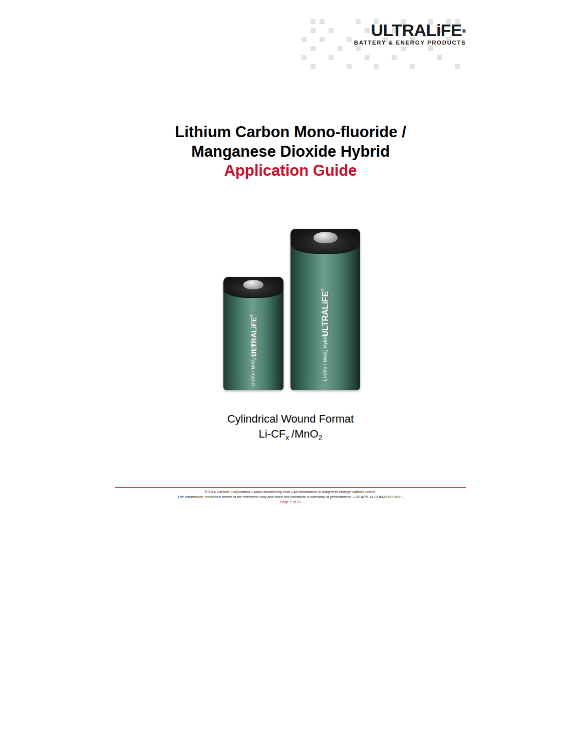ULTRALi FE®
BATTERY & ENERGY PRODUCTS
Lithium Carbon Mono-fluoride /
Manganese Dioxide Hybrid
Application Guide
ULTRALiFE®
Li-CFx / MnO2 Hybrid
ULTRALiFE®
Li-CFx / MnO2 Hybrid
Cylindrical Wound Format
Li-CFx /MnO2
©2014 Ultralife Corporation • www.ultralifecorp.com • All information is subject to change without notice.
The information contained herein is for reference only and does not constitute a warranty of performance. • 02 APR 14 UBM-0089 Rev: -
Page 1 of 12